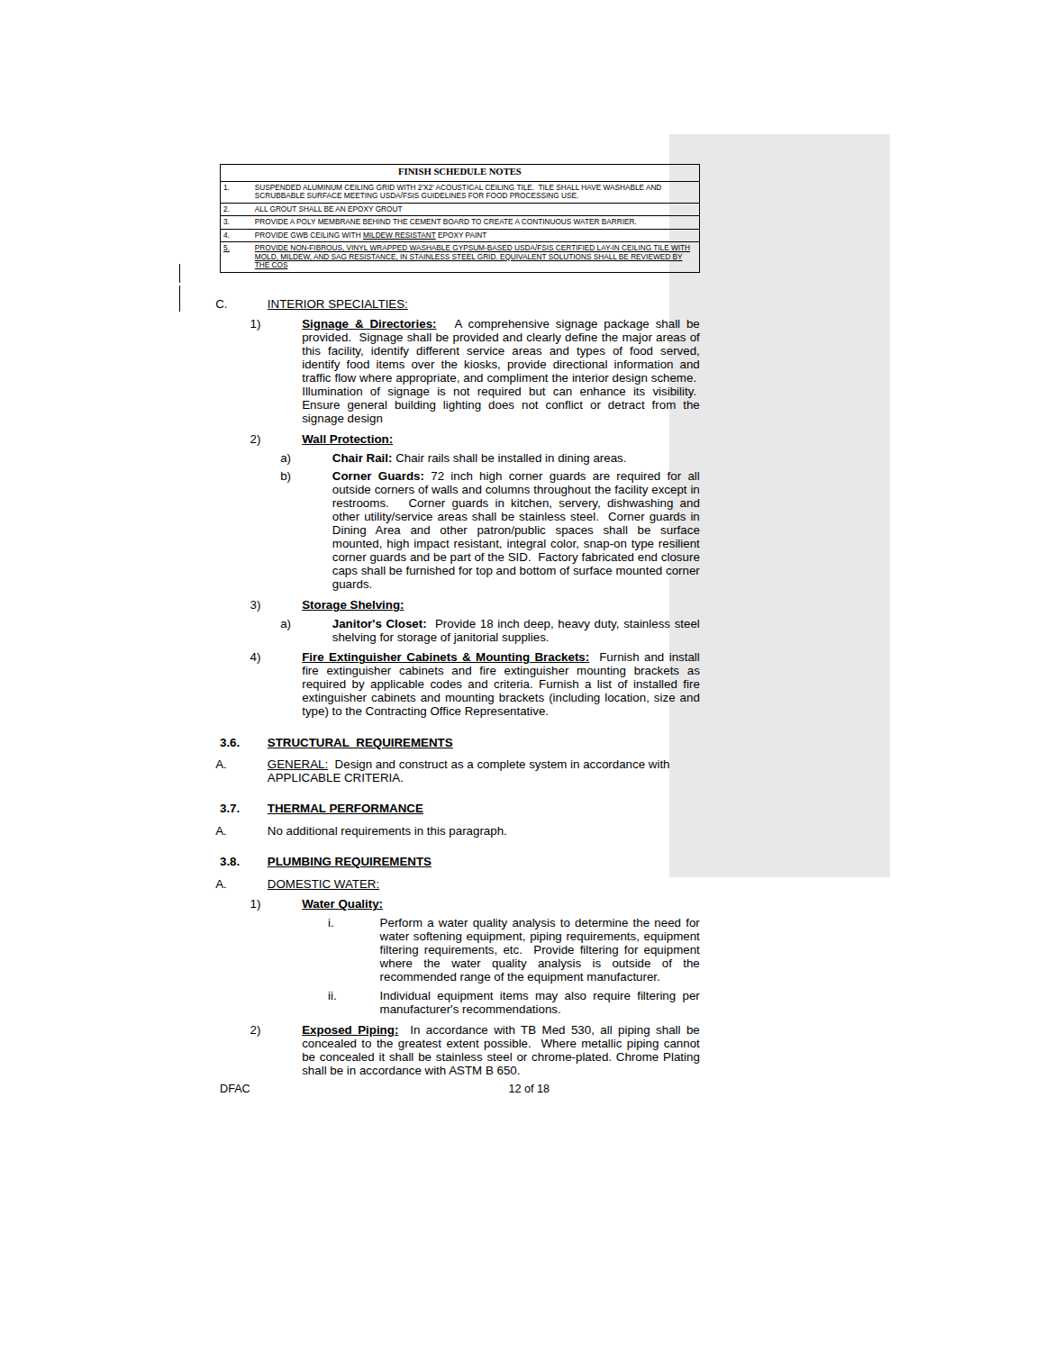| FINISH SCHEDULE NOTES |
| 1. | SUSPENDED ALUMINUM CEILING GRID WITH 2'X2' ACOUSTICAL CEILING TILE. TILE SHALL HAVE WASHABLE AND SCRUBBABLE SURFACE MEETING USDA/FSIS GUIDELINES FOR FOOD PROCESSING USE. |
| 2. | ALL GROUT SHALL BE AN EPOXY GROUT |
| 3. | PROVIDE A POLY MEMBRANE BEHIND THE CEMENT BOARD TO CREATE A CONTINUOUS WATER BARRIER. |
| 4. | PROVIDE GWB CEILING WITH MILDEW RESISTANT EPOXY PAINT |
| 5. | P ROVIDE NON-FIBROUS, VINYL WRAPPED WASHABLE GYPSUM-BASED USDA/FSIS CERTIFIED LAY-IN CEILING TILE WITH MOLD, MILDEW, AND SAG RESISTANCE, IN STAINLESS STEEL GRID. EQUIVALENT SOLUTIONS SHALL BE REVIEWED BY THE COS |
C. INTERIOR SPECIALTIES:
1) Signage & Directories: A comprehensive signage package shall be provided. Signage shall be provided and clearly define the major areas of this facility, identify different service areas and types of food served, identify food items over the kiosks, provide directional information and traffic flow where appropriate, and compliment the interior design scheme. Illumination of signage is not required but can enhance its visibility. Ensure general building lighting does not conflict or detract from the signage design
2) Wall Protection:
a) Chair Rail: Chair rails shall be installed in dining areas.
b) Corner Guards: 72 inch high corner guards are required for all outside corners of walls and columns throughout the facility except in restrooms. Corner guards in kitchen, servery, dishwashing and other utility/service areas shall be stainless steel. Corner guards in Dining Area and other patron/public spaces shall be surface mounted, high impact resistant, integral color, snap-on type resilient corner guards and be part of the SID. Factory fabricated end closure caps shall be furnished for top and bottom of surface mounted corner guards.
3) Storage Shelving:
a) Janitor's Closet: Provide 18 inch deep, heavy duty, stainless steel shelving for storage of janitorial supplies.
4) Fire Extinguisher Cabinets & Mounting Brackets: Furnish and install fire extinguisher cabinets and fire extinguisher mounting brackets as required by applicable codes and criteria. Furnish a list of installed fire extinguisher cabinets and mounting brackets (including location, size and type) to the Contracting Office Representative.
3.6. STRUCTURAL REQUIREMENTS
A. GENERAL: Design and construct as a complete system in accordance with APPLICABLE CRITERIA.
3.7. THERMAL PERFORMANCE
A. No additional requirements in this paragraph.
3.8. PLUMBING REQUIREMENTS
A. DOMESTIC WATER:
1) Water Quality:
i. Perform a water quality analysis to determine the need for water softening equipment, piping requirements, equipment filtering requirements, etc. Provide filtering for equipment where the water quality analysis is outside of the recommended range of the equipment manufacturer.
ii. Individual equipment items may also require filtering per manufacturer's recommendations.
2) Exposed Piping: In accordance with TB Med 530, all piping shall be concealed to the greatest extent possible. Where metallic piping cannot be concealed it shall be stainless steel or chrome-plated. Chrome Plating shall be in accordance with ASTM B 650.
DFAC
12 of 18